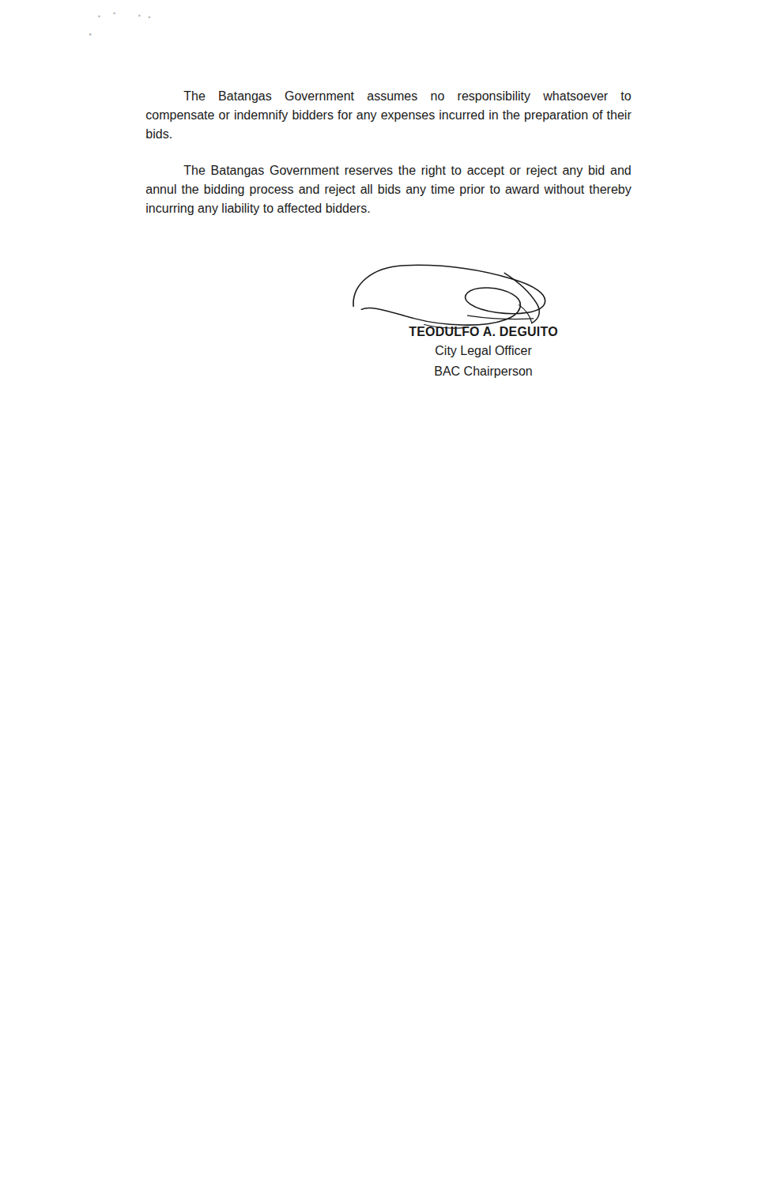• • • • •
The Batangas Government assumes no responsibility whatsoever to compensate or indemnify bidders for any expenses incurred in the preparation of their bids.
The Batangas Government reserves the right to accept or reject any bid and annul the bidding process and reject all bids any time prior to award without thereby incurring any liability to affected bidders.
TEODULFO A. DEGUITO
City Legal Officer
BAC Chairperson